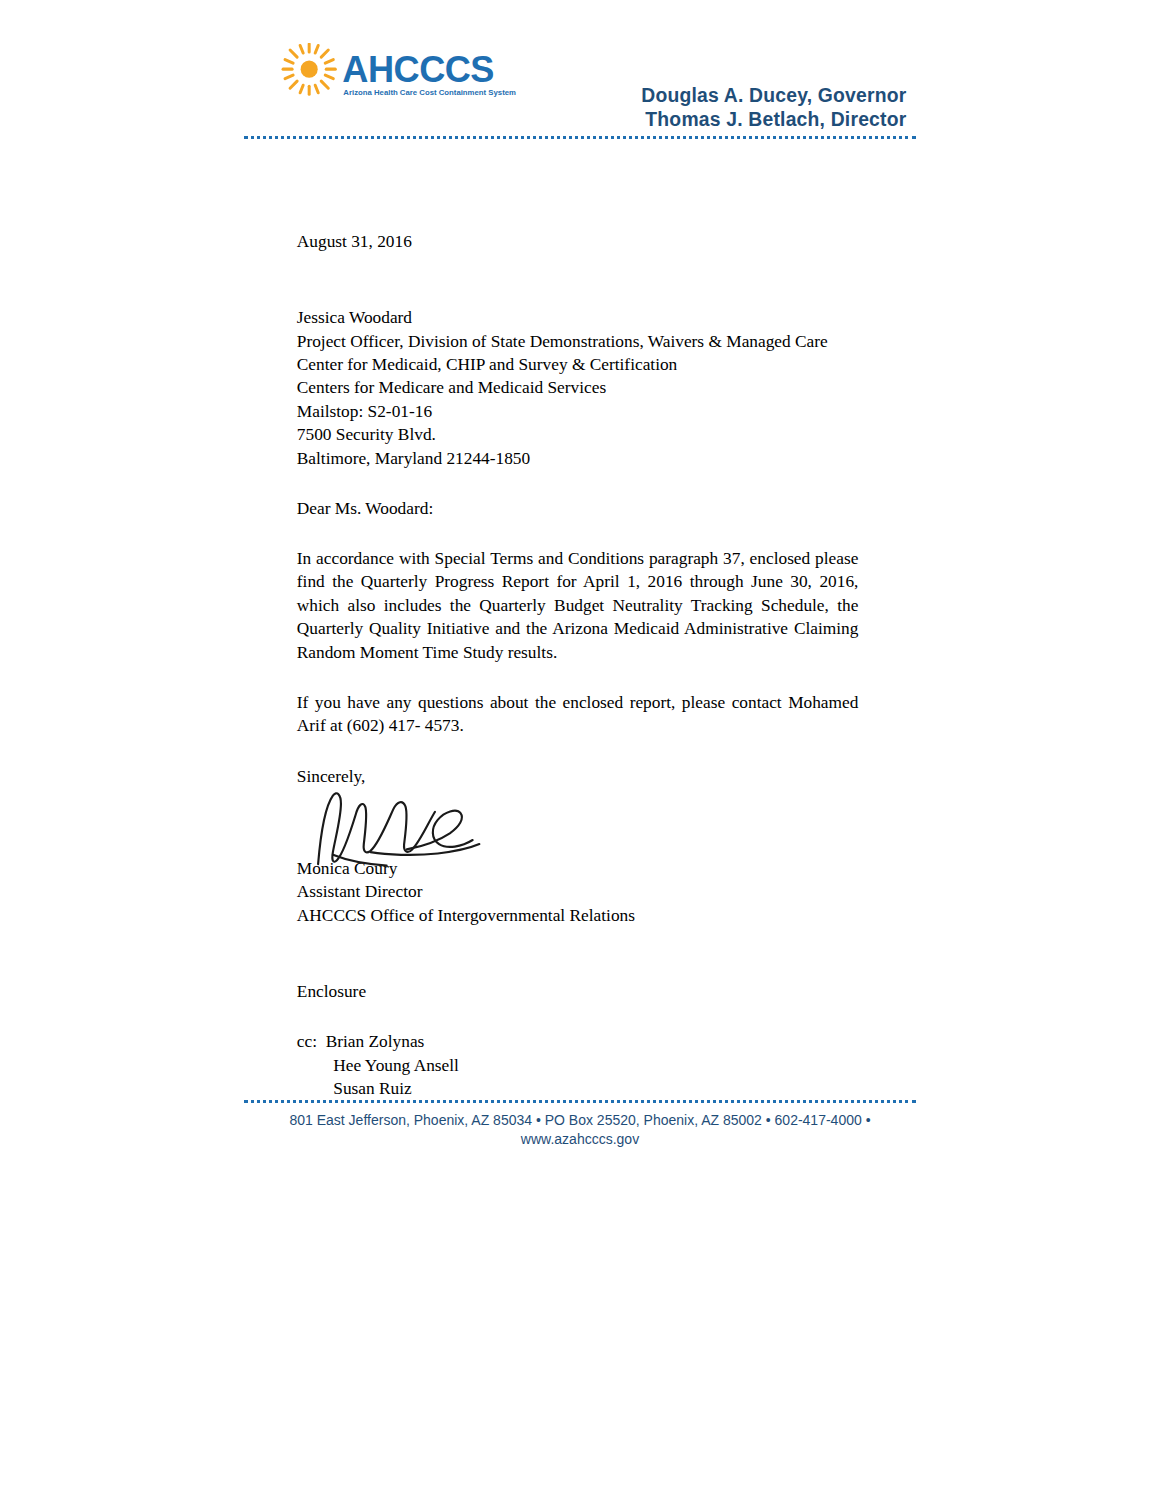AHCCCS Arizona Health Care Cost Containment System
Douglas A. Ducey, Governor
Thomas J. Betlach, Director
August 31, 2016
Jessica Woodard
Project Officer, Division of State Demonstrations, Waivers & Managed Care
Center for Medicaid, CHIP and Survey & Certification
Centers for Medicare and Medicaid Services
Mailstop: S2-01-16
7500 Security Blvd.
Baltimore, Maryland 21244-1850
Dear Ms. Woodard:
In accordance with Special Terms and Conditions paragraph 37, enclosed please find the Quarterly Progress Report for April 1, 2016 through June 30, 2016, which also includes the Quarterly Budget Neutrality Tracking Schedule, the Quarterly Quality Initiative and the Arizona Medicaid Administrative Claiming Random Moment Time Study results.
If you have any questions about the enclosed report, please contact Mohamed Arif at (602) 417- 4573.
Sincerely,
Monica Coury
Assistant Director
AHCCCS Office of Intergovernmental Relations
Enclosure
cc: Brian Zolynas
Hee Young Ansell
Susan Ruiz
801 East Jefferson, Phoenix, AZ 85034 • PO Box 25520, Phoenix, AZ 85002 • 602-417-4000 •
www.azahcccs.gov